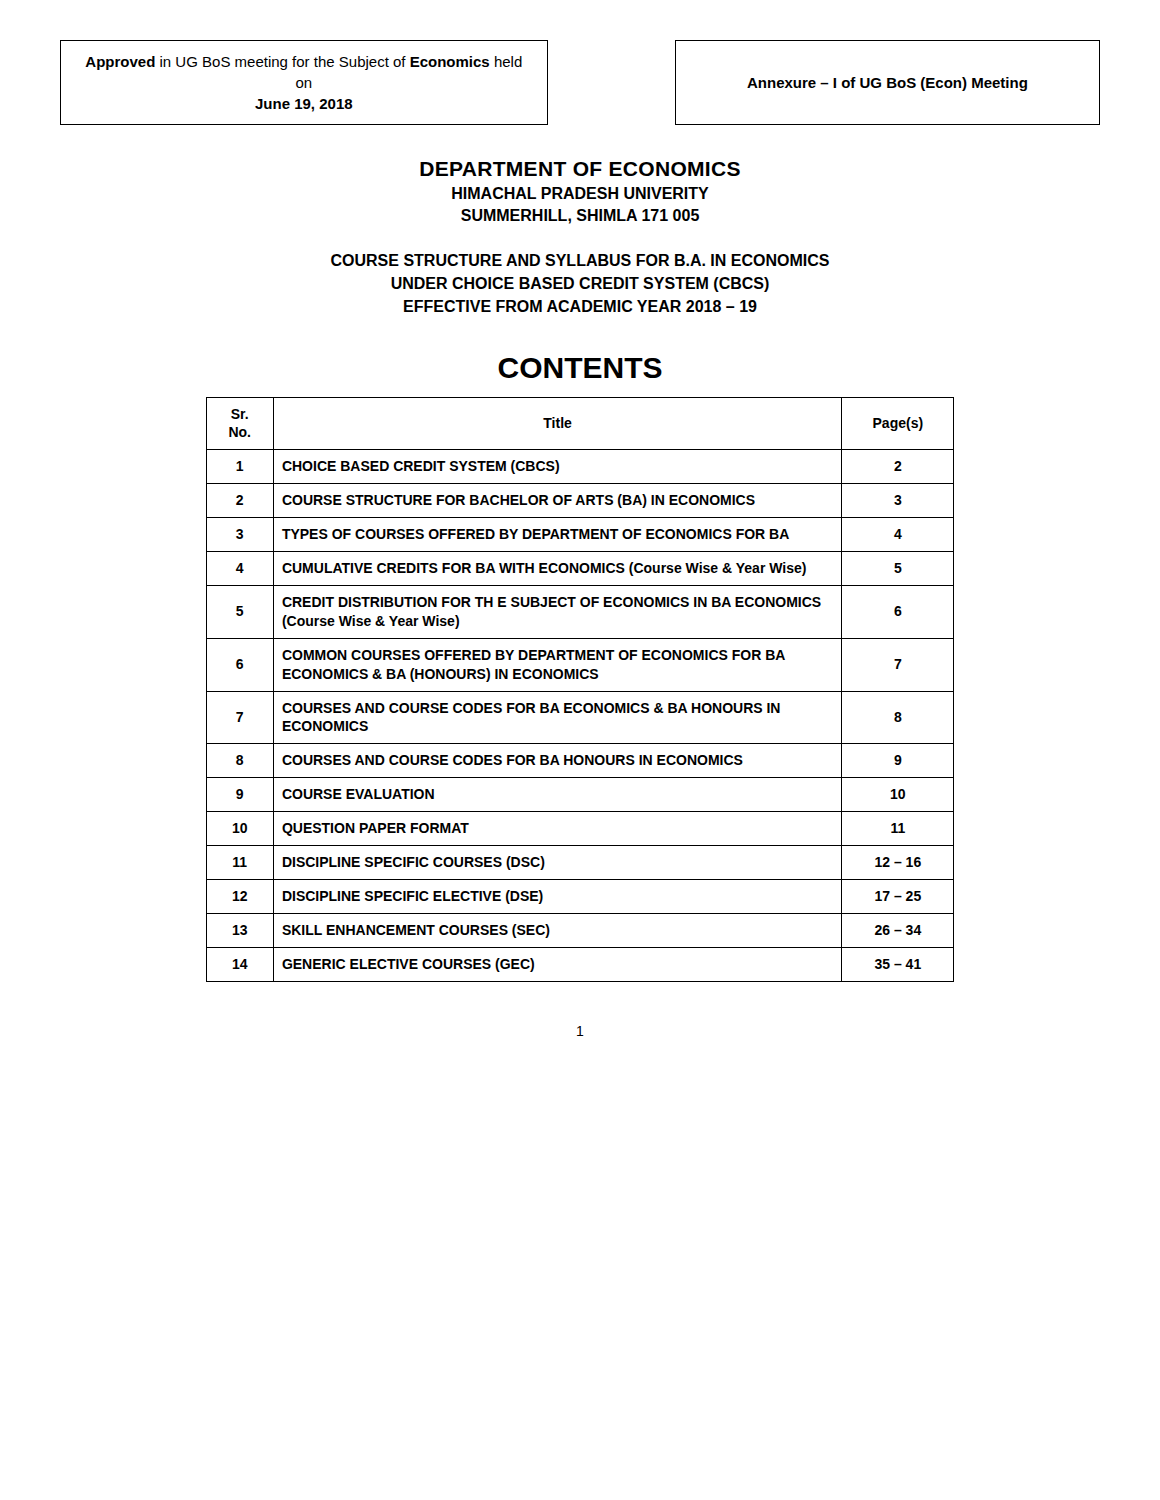Approved in UG BoS meeting for the Subject of Economics held on
June 19, 2018
Annexure – I of UG BoS (Econ) Meeting
DEPARTMENT OF ECONOMICS
HIMACHAL PRADESH UNIVERITY
SUMMERHILL, SHIMLA 171 005
COURSE STRUCTURE AND SYLLABUS FOR B.A. IN ECONOMICS
UNDER CHOICE BASED CREDIT SYSTEM (CBCS)
EFFECTIVE FROM ACADEMIC YEAR 2018 – 19
CONTENTS
| Sr. No. | Title | Page(s) |
| --- | --- | --- |
| 1 | CHOICE BASED CREDIT SYSTEM (CBCS) | 2 |
| 2 | COURSE STRUCTURE FOR BACHELOR OF ARTS (BA) IN ECONOMICS | 3 |
| 3 | TYPES OF COURSES OFFERED BY DEPARTMENT OF ECONOMICS FOR BA | 4 |
| 4 | CUMULATIVE CREDITS FOR BA WITH ECONOMICS (Course Wise & Year Wise) | 5 |
| 5 | CREDIT DISTRIBUTION FOR TH E SUBJECT OF ECONOMICS IN BA ECONOMICS (Course Wise & Year Wise) | 6 |
| 6 | COMMON COURSES OFFERED BY DEPARTMENT OF ECONOMICS FOR BA ECONOMICS & BA (HONOURS) IN ECONOMICS | 7 |
| 7 | COURSES AND COURSE CODES FOR BA ECONOMICS & BA HONOURS IN ECONOMICS | 8 |
| 8 | COURSES AND COURSE CODES FOR BA HONOURS IN ECONOMICS | 9 |
| 9 | COURSE EVALUATION | 10 |
| 10 | QUESTION PAPER FORMAT | 11 |
| 11 | DISCIPLINE SPECIFIC COURSES (DSC) | 12 – 16 |
| 12 | DISCIPLINE SPECIFIC ELECTIVE (DSE) | 17 – 25 |
| 13 | SKILL ENHANCEMENT COURSES (SEC) | 26 – 34 |
| 14 | GENERIC ELECTIVE COURSES (GEC) | 35 – 41 |
1